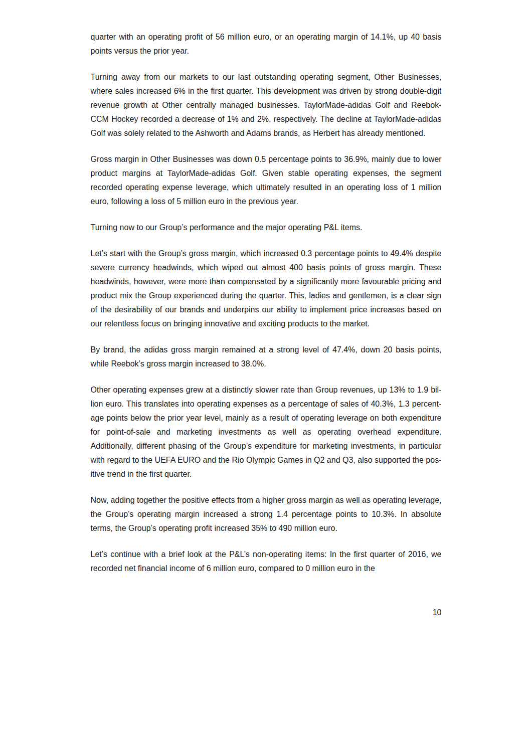quarter with an operating profit of 56 million euro, or an operating margin of 14.1%, up 40 basis points versus the prior year.
Turning away from our markets to our last outstanding operating segment, Other Businesses, where sales increased 6% in the first quarter. This development was driven by strong double-digit revenue growth at Other centrally managed businesses. TaylorMade-adidas Golf and Reebok-CCM Hockey recorded a decrease of 1% and 2%, respectively. The decline at TaylorMade-adidas Golf was solely related to the Ashworth and Adams brands, as Herbert has already mentioned.
Gross margin in Other Businesses was down 0.5 percentage points to 36.9%, mainly due to lower product margins at TaylorMade-adidas Golf. Given stable operating expenses, the segment recorded operating expense leverage, which ultimately resulted in an operating loss of 1 million euro, following a loss of 5 million euro in the previous year.
Turning now to our Group’s performance and the major operating P&L items.
Let’s start with the Group’s gross margin, which increased 0.3 percentage points to 49.4% despite severe currency headwinds, which wiped out almost 400 basis points of gross margin. These headwinds, however, were more than compensated by a significantly more favourable pricing and product mix the Group experienced during the quarter. This, ladies and gentlemen, is a clear sign of the desirability of our brands and underpins our ability to implement price increases based on our relentless focus on bringing innovative and exciting products to the market.
By brand, the adidas gross margin remained at a strong level of 47.4%, down 20 basis points, while Reebok’s gross margin increased to 38.0%.
Other operating expenses grew at a distinctly slower rate than Group revenues, up 13% to 1.9 billion euro. This translates into operating expenses as a percentage of sales of 40.3%, 1.3 percentage points below the prior year level, mainly as a result of operating leverage on both expenditure for point-of-sale and marketing investments as well as operating overhead expenditure. Additionally, different phasing of the Group’s expenditure for marketing investments, in particular with regard to the UEFA EURO and the Rio Olympic Games in Q2 and Q3, also supported the positive trend in the first quarter.
Now, adding together the positive effects from a higher gross margin as well as operating leverage, the Group’s operating margin increased a strong 1.4 percentage points to 10.3%. In absolute terms, the Group’s operating profit increased 35% to 490 million euro.
Let’s continue with a brief look at the P&L’s non-operating items: In the first quarter of 2016, we recorded net financial income of 6 million euro, compared to 0 million euro in the
10